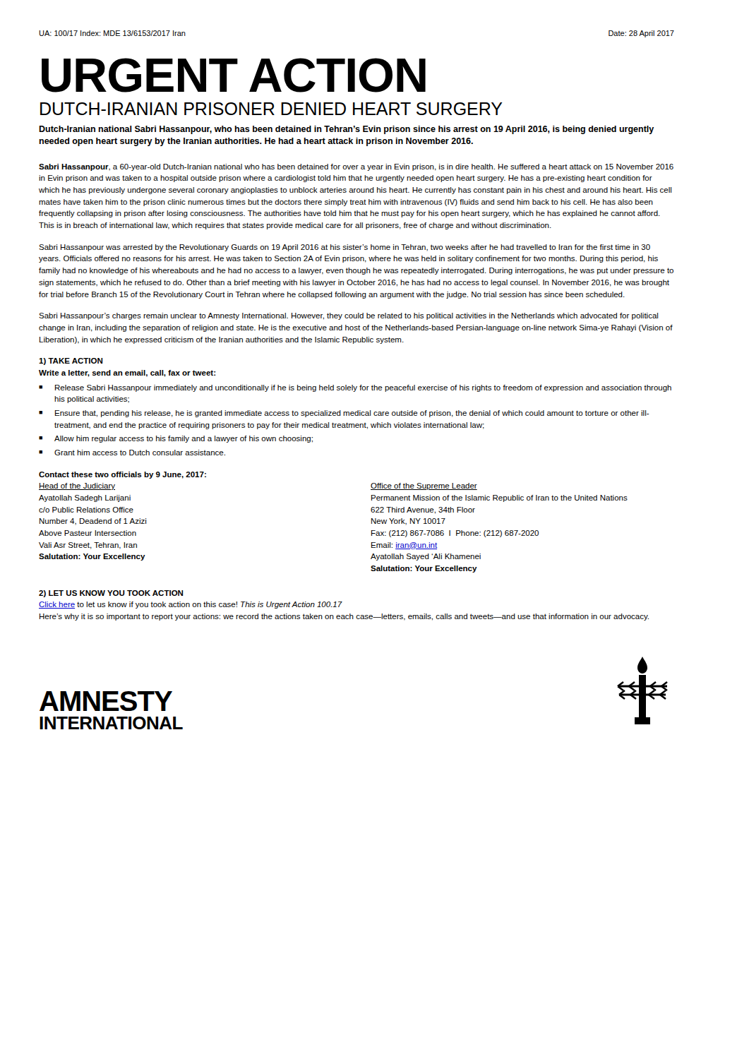UA: 100/17 Index: MDE 13/6153/2017 Iran
Date: 28 April 2017
URGENT ACTION
DUTCH-IRANIAN PRISONER DENIED HEART SURGERY
Dutch-Iranian national Sabri Hassanpour, who has been detained in Tehran’s Evin prison since his arrest on 19 April 2016, is being denied urgently needed open heart surgery by the Iranian authorities. He had a heart attack in prison in November 2016.
Sabri Hassanpour, a 60-year-old Dutch-Iranian national who has been detained for over a year in Evin prison, is in dire health. He suffered a heart attack on 15 November 2016 in Evin prison and was taken to a hospital outside prison where a cardiologist told him that he urgently needed open heart surgery. He has a pre-existing heart condition for which he has previously undergone several coronary angioplasties to unblock arteries around his heart. He currently has constant pain in his chest and around his heart. His cell mates have taken him to the prison clinic numerous times but the doctors there simply treat him with intravenous (IV) fluids and send him back to his cell. He has also been frequently collapsing in prison after losing consciousness. The authorities have told him that he must pay for his open heart surgery, which he has explained he cannot afford. This is in breach of international law, which requires that states provide medical care for all prisoners, free of charge and without discrimination.
Sabri Hassanpour was arrested by the Revolutionary Guards on 19 April 2016 at his sister’s home in Tehran, two weeks after he had travelled to Iran for the first time in 30 years. Officials offered no reasons for his arrest. He was taken to Section 2A of Evin prison, where he was held in solitary confinement for two months. During this period, his family had no knowledge of his whereabouts and he had no access to a lawyer, even though he was repeatedly interrogated. During interrogations, he was put under pressure to sign statements, which he refused to do. Other than a brief meeting with his lawyer in October 2016, he has had no access to legal counsel. In November 2016, he was brought for trial before Branch 15 of the Revolutionary Court in Tehran where he collapsed following an argument with the judge. No trial session has since been scheduled.
Sabri Hassanpour’s charges remain unclear to Amnesty International. However, they could be related to his political activities in the Netherlands which advocated for political change in Iran, including the separation of religion and state. He is the executive and host of the Netherlands-based Persian-language on-line network Sima-ye Rahayi (Vision of Liberation), in which he expressed criticism of the Iranian authorities and the Islamic Republic system.
1) TAKE ACTION
Write a letter, send an email, call, fax or tweet:
Release Sabri Hassanpour immediately and unconditionally if he is being held solely for the peaceful exercise of his rights to freedom of expression and association through his political activities;
Ensure that, pending his release, he is granted immediate access to specialized medical care outside of prison, the denial of which could amount to torture or other ill-treatment, and end the practice of requiring prisoners to pay for their medical treatment, which violates international law;
Allow him regular access to his family and a lawyer of his own choosing;
Grant him access to Dutch consular assistance.
Contact these two officials by 9 June, 2017:
Head of the Judiciary
Ayatollah Sadegh Larijani
c/o Public Relations Office
Number 4, Deadend of 1 Azizi
Above Pasteur Intersection
Vali Asr Street, Tehran, Iran
Salutation: Your Excellency
Office of the Supreme Leader
Permanent Mission of the Islamic Republic of Iran to the United Nations
622 Third Avenue, 34th Floor
New York, NY 10017
Fax: (212) 867-7086 I Phone: (212) 687-2020
Email: iran@un.int
Ayatollah Sayed ‘Ali Khamenei
Salutation: Your Excellency
2) LET US KNOW YOU TOOK ACTION
Click here to let us know if you took action on this case! This is Urgent Action 100.17
Here’s why it is so important to report your actions: we record the actions taken on each case—letters, emails, calls and tweets—and use that information in our advocacy.
AMNESTY INTERNATIONAL